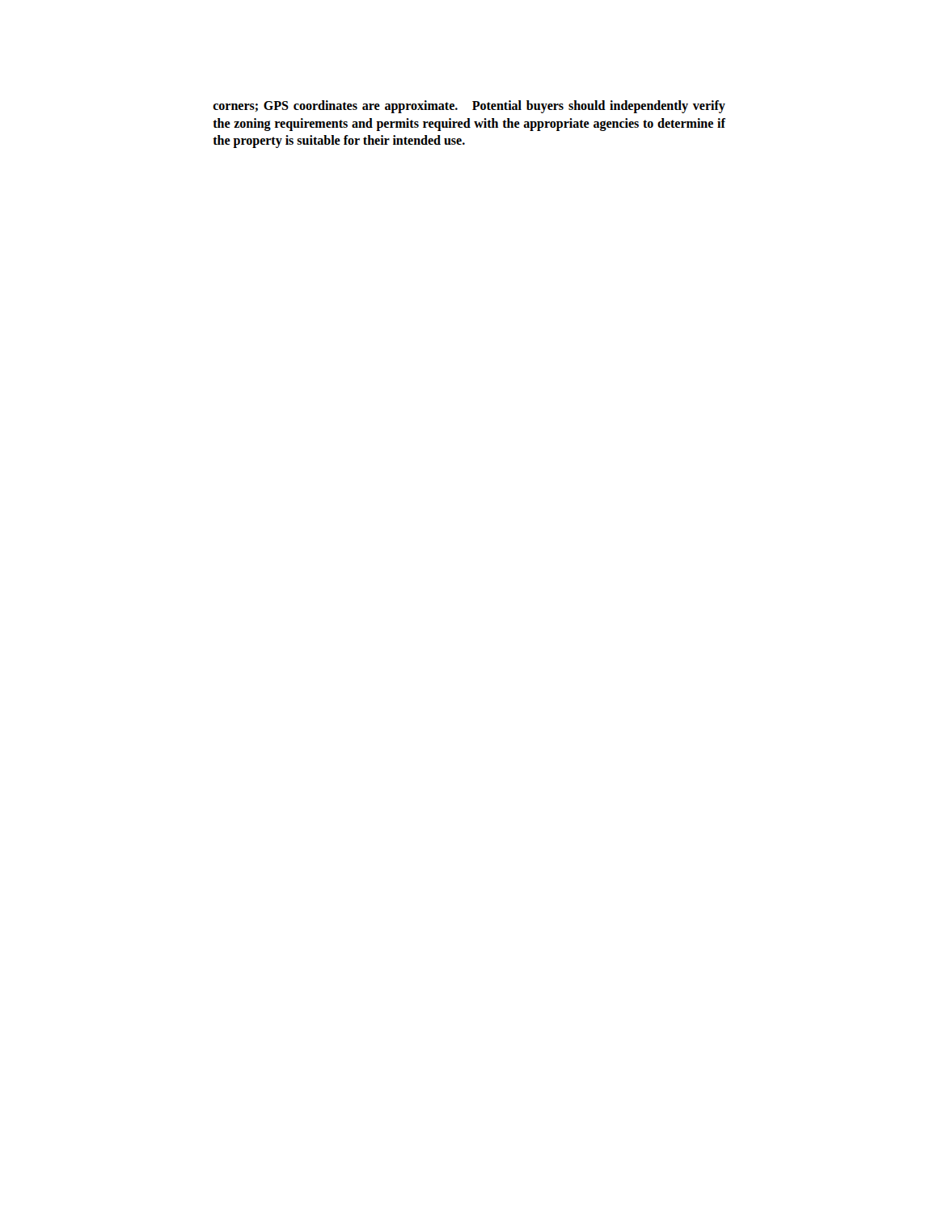corners; GPS coordinates are approximate. Potential buyers should independently verify the zoning requirements and permits required with the appropriate agencies to determine if the property is suitable for their intended use.